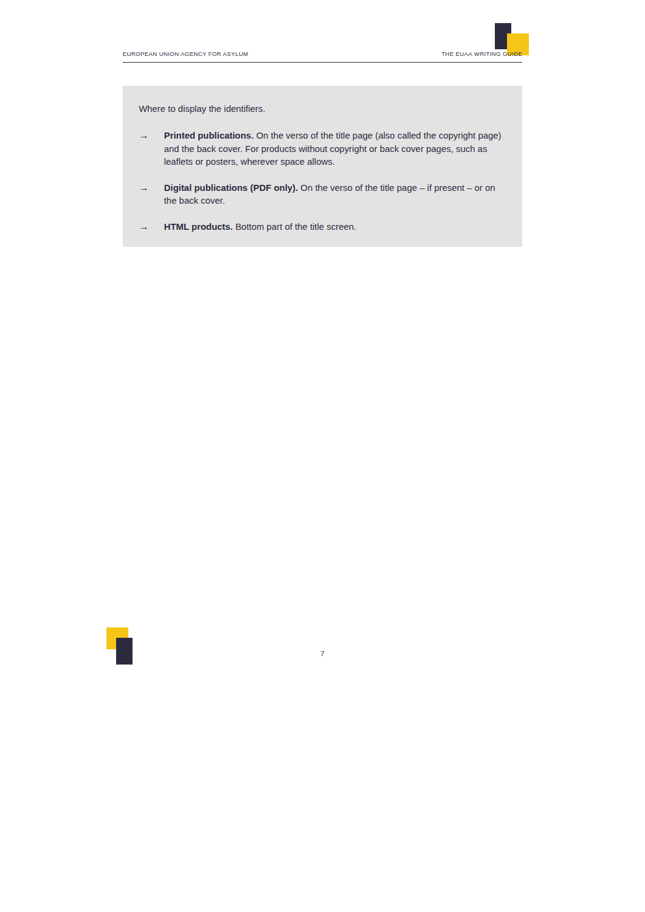European Union Agency for Asylum
The EUAA Writing Guide
Where to display the identifiers.
Printed publications. On the verso of the title page (also called the copyright page) and the back cover. For products without copyright or back cover pages, such as leaflets or posters, wherever space allows.
Digital publications (PDF only). On the verso of the title page – if present – or on the back cover.
HTML products. Bottom part of the title screen.
7